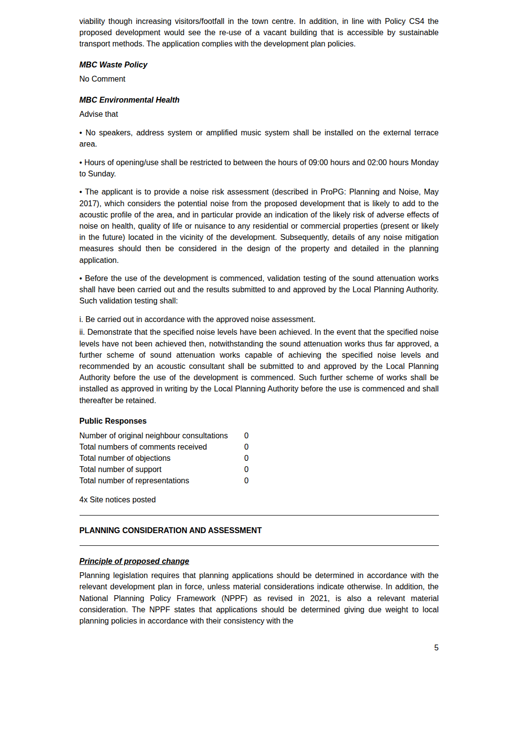viability though increasing visitors/footfall in the town centre. In addition, in line with Policy CS4 the proposed development would see the re-use of a vacant building that is accessible by sustainable transport methods. The application complies with the development plan policies.
MBC Waste Policy
No Comment
MBC Environmental Health
Advise that
• No speakers, address system or amplified music system shall be installed on the external terrace area.
• Hours of opening/use shall be restricted to between the hours of 09:00 hours and 02:00 hours Monday to Sunday.
• The applicant is to provide a noise risk assessment (described in ProPG: Planning and Noise, May 2017), which considers the potential noise from the proposed development that is likely to add to the acoustic profile of the area, and in particular provide an indication of the likely risk of adverse effects of noise on health, quality of life or nuisance to any residential or commercial properties (present or likely in the future) located in the vicinity of the development. Subsequently, details of any noise mitigation measures should then be considered in the design of the property and detailed in the planning application.
• Before the use of the development is commenced, validation testing of the sound attenuation works shall have been carried out and the results submitted to and approved by the Local Planning Authority. Such validation testing shall:
i. Be carried out in accordance with the approved noise assessment.
ii. Demonstrate that the specified noise levels have been achieved. In the event that the specified noise levels have not been achieved then, notwithstanding the sound attenuation works thus far approved, a further scheme of sound attenuation works capable of achieving the specified noise levels and recommended by an acoustic consultant shall be submitted to and approved by the Local Planning Authority before the use of the development is commenced. Such further scheme of works shall be installed as approved in writing by the Local Planning Authority before the use is commenced and shall thereafter be retained.
Public Responses
| Number of original neighbour consultations | 0 |
| Total numbers of comments received | 0 |
| Total number of objections | 0 |
| Total number of support | 0 |
| Total number of representations | 0 |
4x Site notices posted
PLANNING CONSIDERATION AND ASSESSMENT
Principle of proposed change
Planning legislation requires that planning applications should be determined in accordance with the relevant development plan in force, unless material considerations indicate otherwise. In addition, the National Planning Policy Framework (NPPF) as revised in 2021, is also a relevant material consideration. The NPPF states that applications should be determined giving due weight to local planning policies in accordance with their consistency with the
5